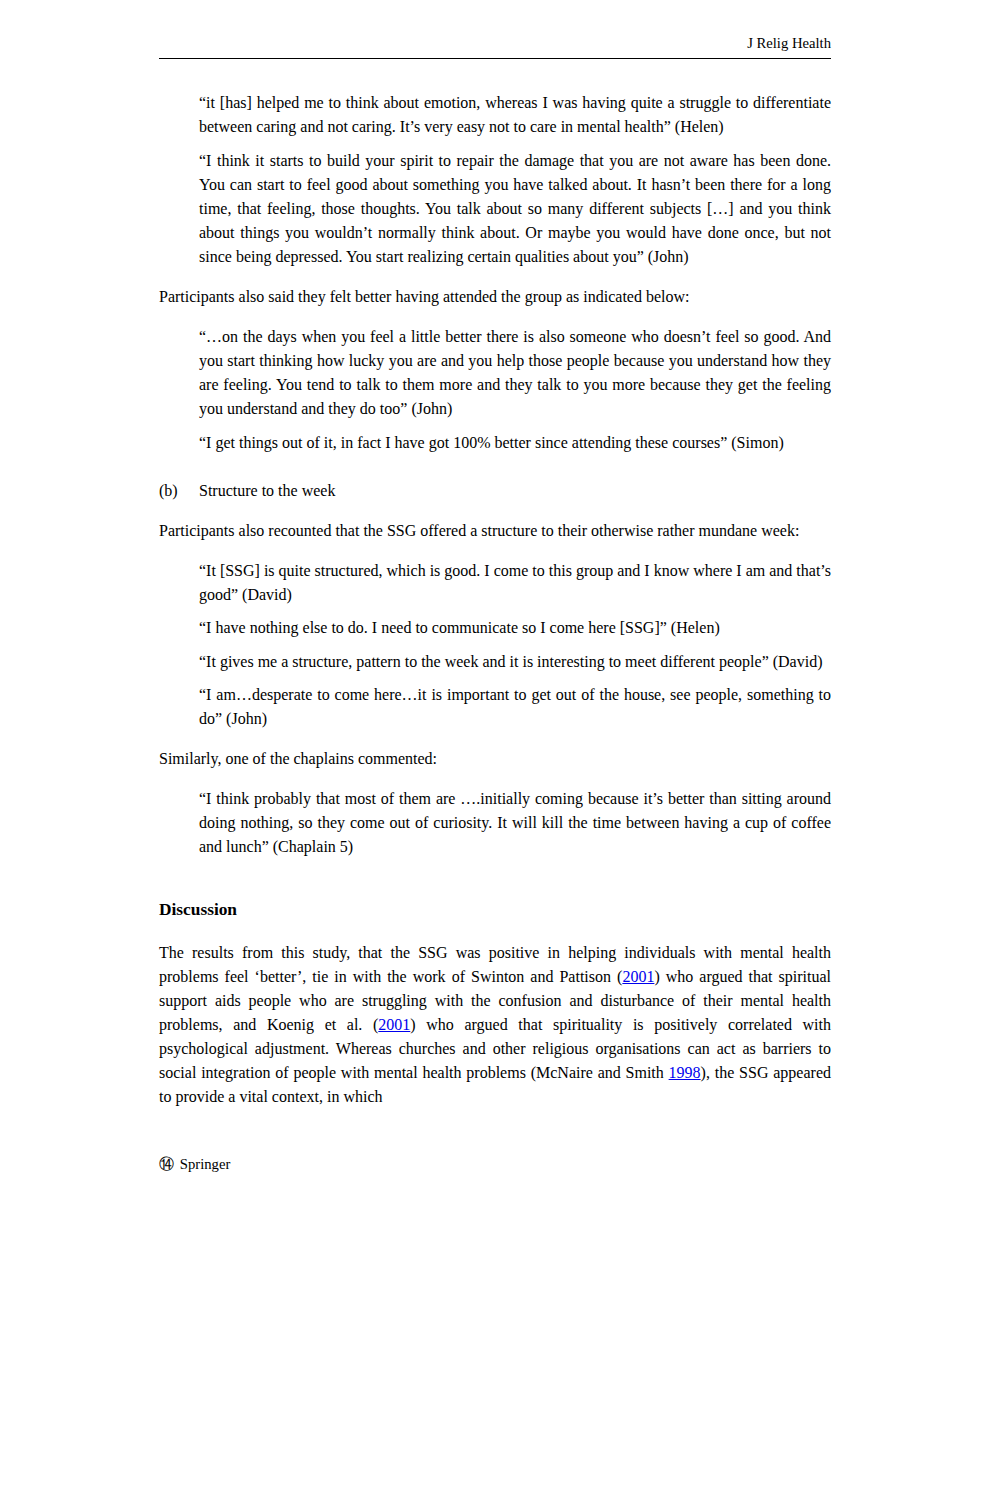J Relig Health
“it [has] helped me to think about emotion, whereas I was having quite a struggle to differentiate between caring and not caring. It’s very easy not to care in mental health” (Helen)
“I think it starts to build your spirit to repair the damage that you are not aware has been done. You can start to feel good about something you have talked about. It hasn’t been there for a long time, that feeling, those thoughts. You talk about so many different subjects […] and you think about things you wouldn’t normally think about. Or maybe you would have done once, but not since being depressed. You start realizing certain qualities about you” (John)
Participants also said they felt better having attended the group as indicated below:
“…on the days when you feel a little better there is also someone who doesn’t feel so good. And you start thinking how lucky you are and you help those people because you understand how they are feeling. You tend to talk to them more and they talk to you more because they get the feeling you understand and they do too” (John)
“I get things out of it, in fact I have got 100% better since attending these courses” (Simon)
(b) Structure to the week
Participants also recounted that the SSG offered a structure to their otherwise rather mundane week:
“It [SSG] is quite structured, which is good. I come to this group and I know where I am and that’s good” (David)
“I have nothing else to do. I need to communicate so I come here [SSG]” (Helen)
“It gives me a structure, pattern to the week and it is interesting to meet different people” (David)
“I am…desperate to come here…it is important to get out of the house, see people, something to do” (John)
Similarly, one of the chaplains commented:
“I think probably that most of them are ….initially coming because it’s better than sitting around doing nothing, so they come out of curiosity. It will kill the time between having a cup of coffee and lunch” (Chaplain 5)
Discussion
The results from this study, that the SSG was positive in helping individuals with mental health problems feel ‘better’, tie in with the work of Swinton and Pattison (2001) who argued that spiritual support aids people who are struggling with the confusion and disturbance of their mental health problems, and Koenig et al. (2001) who argued that spirituality is positively correlated with psychological adjustment. Whereas churches and other religious organisations can act as barriers to social integration of people with mental health problems (McNaire and Smith 1998), the SSG appeared to provide a vital context, in which
⑭ Springer